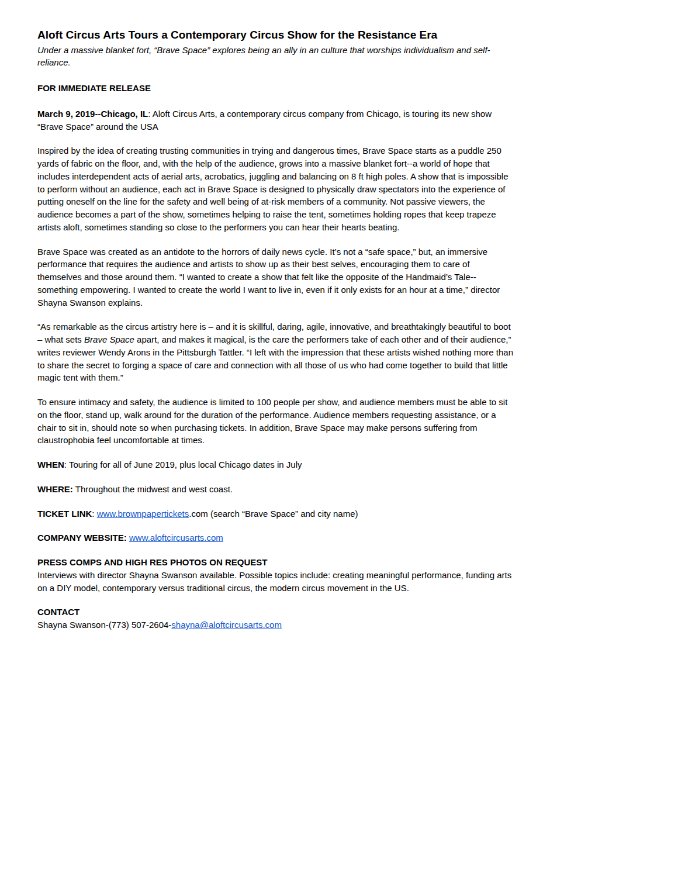Aloft Circus Arts Tours a Contemporary Circus Show for the Resistance Era
Under a massive blanket fort, “Brave Space” explores being an ally in an culture that worships individualism and self-reliance.
FOR IMMEDIATE RELEASE
March 9, 2019--Chicago, IL: Aloft Circus Arts, a contemporary circus company from Chicago, is touring its new show “Brave Space” around the USA
Inspired by the idea of creating trusting communities in trying and dangerous times, Brave Space starts as a puddle 250 yards of fabric on the floor, and, with the help of the audience, grows into a massive blanket fort--a world of hope that includes interdependent acts of aerial arts, acrobatics, juggling and balancing on 8 ft high poles. A show that is impossible to perform without an audience, each act in Brave Space is designed to physically draw spectators into the experience of putting oneself on the line for the safety and well being of at-risk members of a community. Not passive viewers, the audience becomes a part of the show, sometimes helping to raise the tent, sometimes holding ropes that keep trapeze artists aloft, sometimes standing so close to the performers you can hear their hearts beating.
Brave Space was created as an antidote to the horrors of daily news cycle. It’s not a “safe space,” but, an immersive performance that requires the audience and artists to show up as their best selves, encouraging them to care of themselves and those around them. “I wanted to create a show that felt like the opposite of the Handmaid’s Tale--something empowering. I wanted to create the world I want to live in, even if it only exists for an hour at a time,” director Shayna Swanson explains.
“As remarkable as the circus artistry here is – and it is skillful, daring, agile, innovative, and breathtakingly beautiful to boot – what sets Brave Space apart, and makes it magical, is the care the performers take of each other and of their audience,” writes reviewer Wendy Arons in the Pittsburgh Tattler. “I left with the impression that these artists wished nothing more than to share the secret to forging a space of care and connection with all those of us who had come together to build that little magic tent with them.”
To ensure intimacy and safety, the audience is limited to 100 people per show, and audience members must be able to sit on the floor, stand up, walk around for the duration of the performance. Audience members requesting assistance, or a chair to sit in, should note so when purchasing tickets. In addition, Brave Space may make persons suffering from claustrophobia feel uncomfortable at times.
WHEN: Touring for all of June 2019, plus local Chicago dates in July
WHERE: Throughout the midwest and west coast.
TICKET LINK: www.brownpapertickets.com (search “Brave Space” and city name)
COMPANY WEBSITE: www.aloftcircusarts.com
PRESS COMPS AND HIGH RES PHOTOS ON REQUEST
Interviews with director Shayna Swanson available. Possible topics include: creating meaningful performance, funding arts on a DIY model, contemporary versus traditional circus, the modern circus movement in the US.
CONTACT
Shayna Swanson-(773) 507-2604-shayna@aloftcircusarts.com